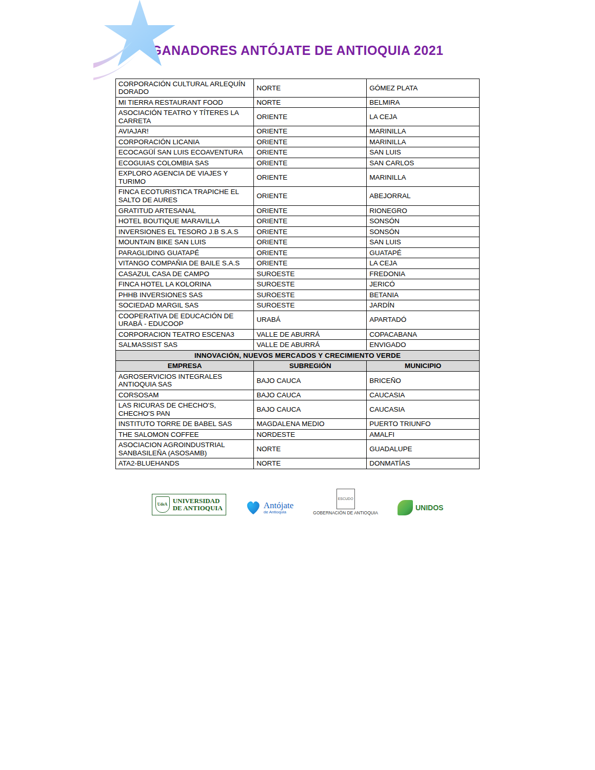GANADORES ANTÓJATE DE ANTIOQUIA 2021
| CORPORACIÓN CULTURAL ARLEQUÍN DORADO | NORTE | GÓMEZ PLATA |
| MI TIERRA RESTAURANT FOOD | NORTE | BELMIRA |
| ASOCIACIÓN TEATRO Y TÍTERES LA CARRETA | ORIENTE | LA CEJA |
| AVIAJAR! | ORIENTE | MARINILLA |
| CORPORACIÓN LICANIA | ORIENTE | MARINILLA |
| ECOCAGÜÍ SAN LUIS ECOAVENTURA | ORIENTE | SAN LUIS |
| ECOGUIAS COLOMBIA SAS | ORIENTE | SAN CARLOS |
| EXPLORO AGENCIA DE VIAJES Y TURIMO | ORIENTE | MARINILLA |
| FINCA ECOTURISTICA TRAPICHE EL SALTO DE AURES | ORIENTE | ABEJORRAL |
| GRATITUD ARTESANAL | ORIENTE | RIONEGRO |
| HOTEL BOUTIQUE MARAVILLA | ORIENTE | SONSÓN |
| INVERSIONES EL TESORO J.B S.A.S | ORIENTE | SONSÓN |
| MOUNTAIN BIKE SAN LUIS | ORIENTE | SAN LUIS |
| PARAGLIDING GUATAPÉ | ORIENTE | GUATAPÉ |
| VITANGO COMPAÑIA DE BAILE S.A.S | ORIENTE | LA CEJA |
| CASAZUL CASA DE CAMPO | SUROESTE | FREDONIA |
| FINCA HOTEL LA KOLORINA | SUROESTE | JERICÓ |
| PHHB INVERSIONES SAS | SUROESTE | BETANIA |
| SOCIEDAD MARGIL SAS | SUROESTE | JARDÍN |
| COOPERATIVA DE EDUCACIÓN DE URABÁ - EDUCOOP | URABÁ | APARTADÓ |
| CORPORACION TEATRO ESCENA3 | VALLE DE ABURRÁ | COPACABANA |
| SALMASSIST SAS | VALLE DE ABURRÁ | ENVIGADO |
| INNOVACIÓN, NUEVOS MERCADOS Y CRECIMIENTO VERDE |
| EMPRESA | SUBREGIÓN | MUNICIPIO |
| AGROSERVICIOS INTEGRALES ANTIOQUIA SAS | BAJO CAUCA | BRICEÑO |
| CORSOSAM | BAJO CAUCA | CAUCASIA |
| LAS RICURAS DE CHECHO'S, CHECHO'S PAN | BAJO CAUCA | CAUCASIA |
| INSTITUTO TORRE DE BABEL SAS | MAGDALENA MEDIO | PUERTO TRIUNFO |
| THE SALOMON COFFEE | NORDESTE | AMALFI |
| ASOCIACION AGROINDUSTRIAL SANBASILEÑA (ASOSAMB) | NORTE | GUADALUPE |
| ATA2-BLUEHANDS | NORTE | DONMATÍAS |
UdeA
UNIVERSIDAD
DE ANTIOQUIA
Antójate
de Antioquia
ESCUDO
GOBERNACIÓN DE ANTIOQUIA
UNIDOS